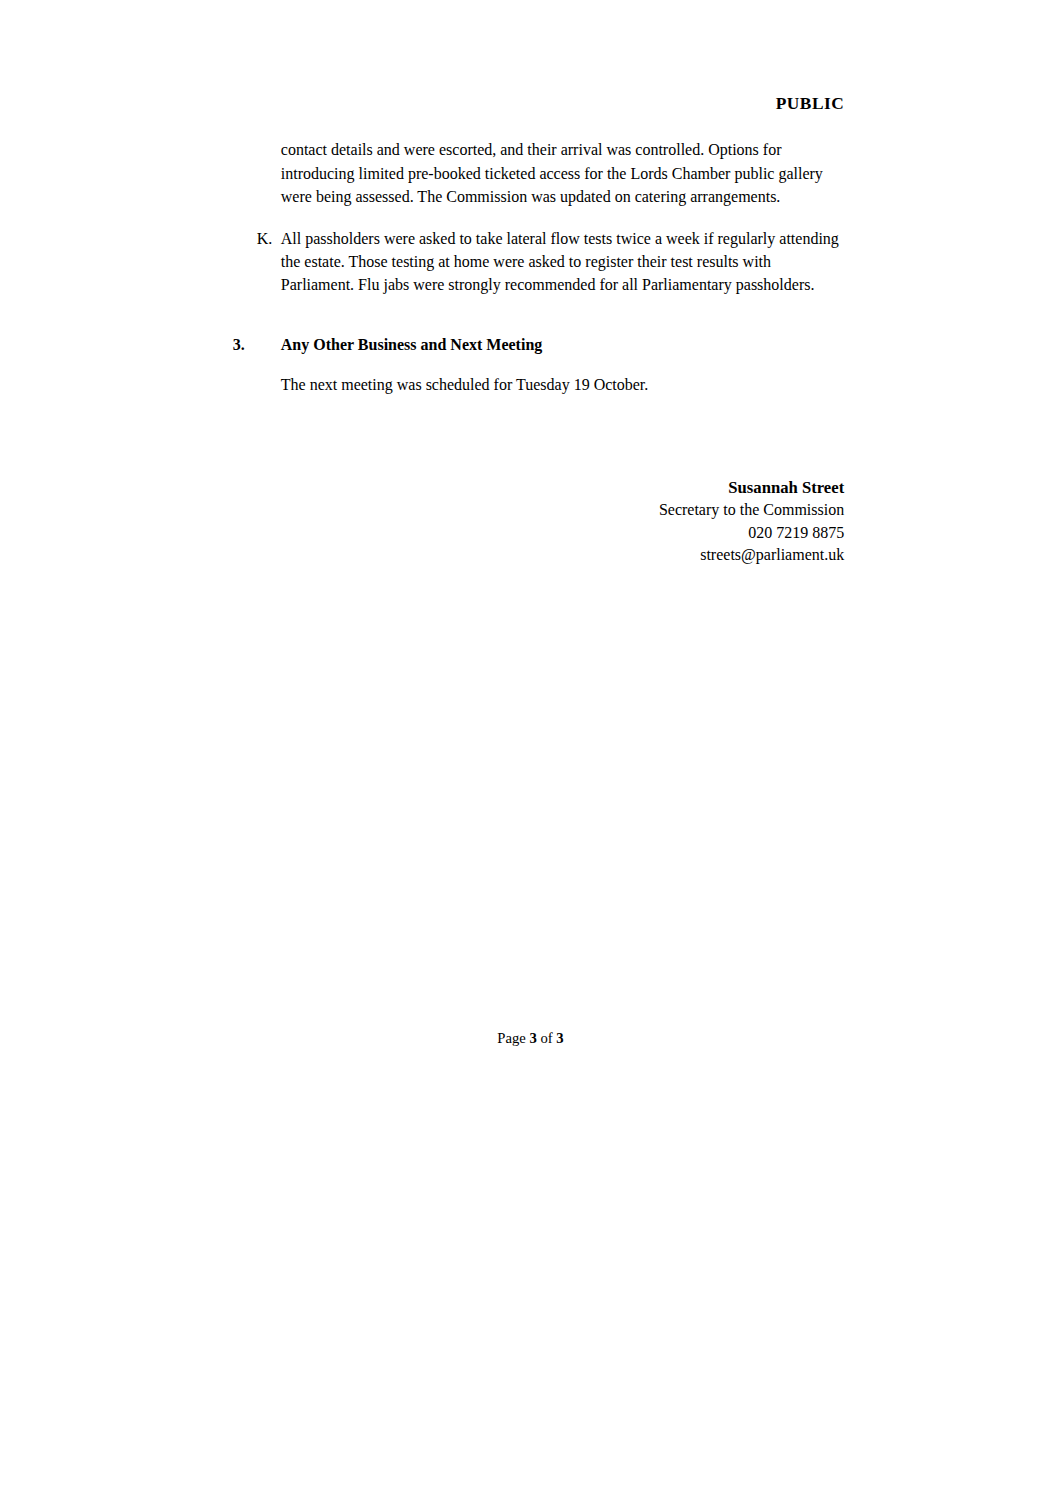PUBLIC
contact details and were escorted, and their arrival was controlled. Options for introducing limited pre-booked ticketed access for the Lords Chamber public gallery were being assessed. The Commission was updated on catering arrangements.
K.
All passholders were asked to take lateral flow tests twice a week if regularly attending the estate. Those testing at home were asked to register their test results with Parliament. Flu jabs were strongly recommended for all Parliamentary passholders.
3.
Any Other Business and Next Meeting
The next meeting was scheduled for Tuesday 19 October.
Susannah Street
Secretary to the Commission
020 7219 8875
streets@parliament.uk
Page 3 of 3